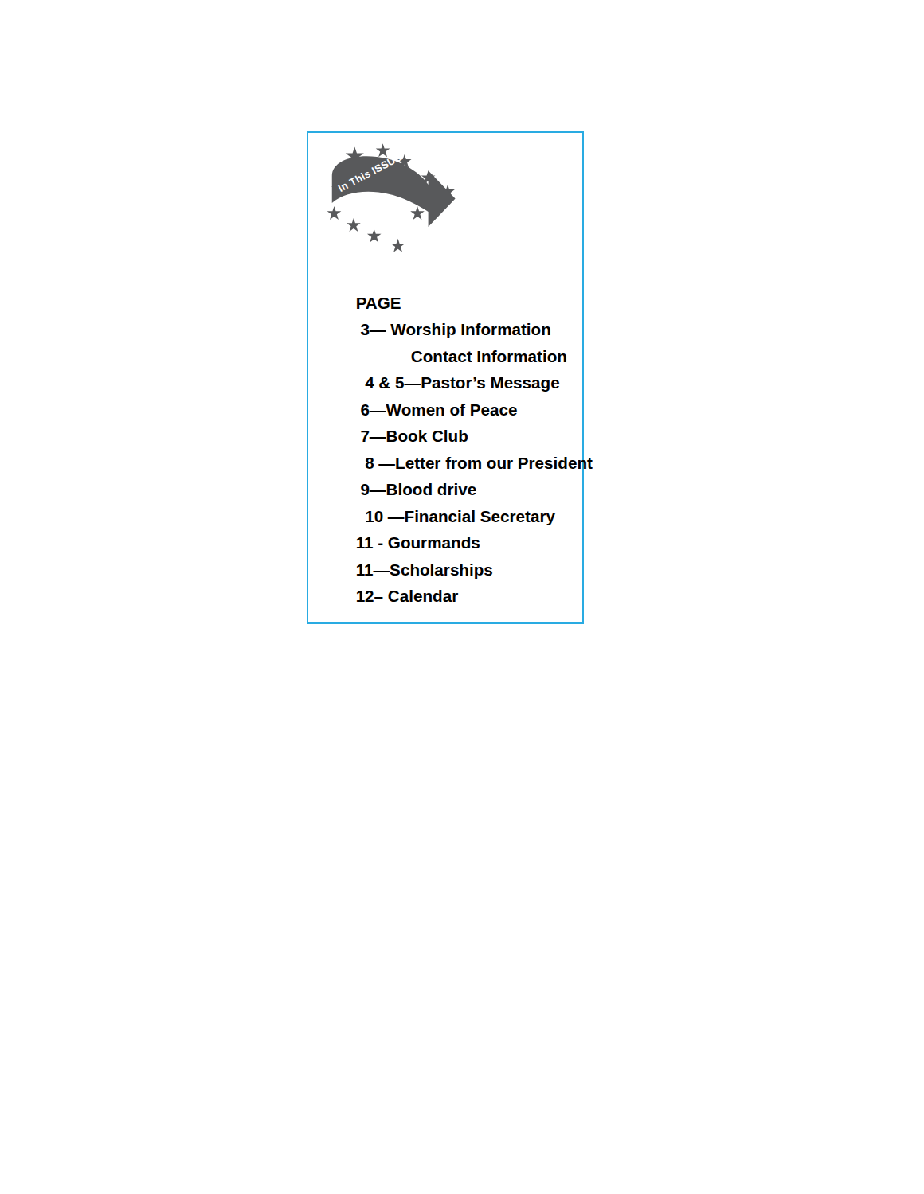In This ISSUE
PAGE
3— Worship Information
Contact Information
4 & 5—Pastor’s Message
6—Women of Peace
7—Book Club
8 —Letter from our President
9—Blood drive
10 —Financial Secretary
11 - Gourmands
11—Scholarships
12– Calendar